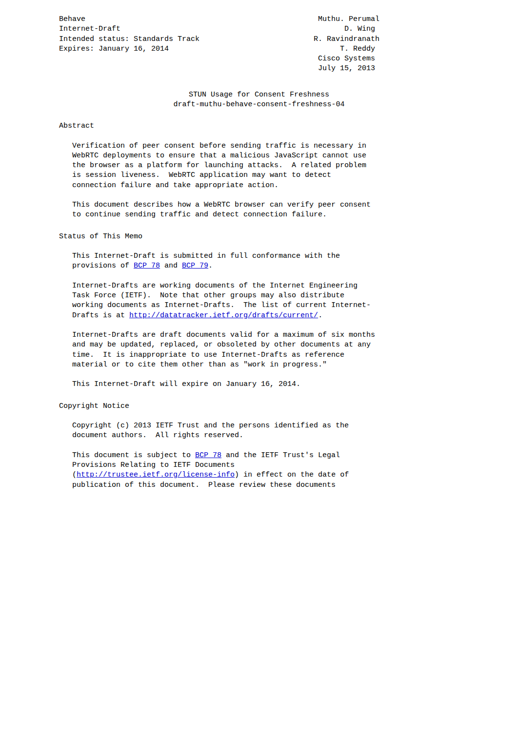Behave                                                     Muthu. Perumal
Internet-Draft                                                   D. Wing
Intended status: Standards Track                          R. Ravindranath
Expires: January 16, 2014                                       T. Reddy
                                                           Cisco Systems
                                                           July 15, 2013
STUN Usage for Consent Freshness
draft-muthu-behave-consent-freshness-04
Abstract

   Verification of peer consent before sending traffic is necessary in
   WebRTC deployments to ensure that a malicious JavaScript cannot use
   the browser as a platform for launching attacks.  A related problem
   is session liveness.  WebRTC application may want to detect
   connection failure and take appropriate action.

   This document describes how a WebRTC browser can verify peer consent
   to continue sending traffic and detect connection failure.
Status of This Memo

   This Internet-Draft is submitted in full conformance with the
   provisions of BCP 78 and BCP 79.

   Internet-Drafts are working documents of the Internet Engineering
   Task Force (IETF).  Note that other groups may also distribute
   working documents as Internet-Drafts.  The list of current Internet-
   Drafts is at http://datatracker.ietf.org/drafts/current/.

   Internet-Drafts are draft documents valid for a maximum of six months
   and may be updated, replaced, or obsoleted by other documents at any
   time.  It is inappropriate to use Internet-Drafts as reference
   material or to cite them other than as "work in progress."

   This Internet-Draft will expire on January 16, 2014.
Copyright Notice

   Copyright (c) 2013 IETF Trust and the persons identified as the
   document authors.  All rights reserved.

   This document is subject to BCP 78 and the IETF Trust's Legal
   Provisions Relating to IETF Documents
   (http://trustee.ietf.org/license-info) in effect on the date of
   publication of this document.  Please review these documents